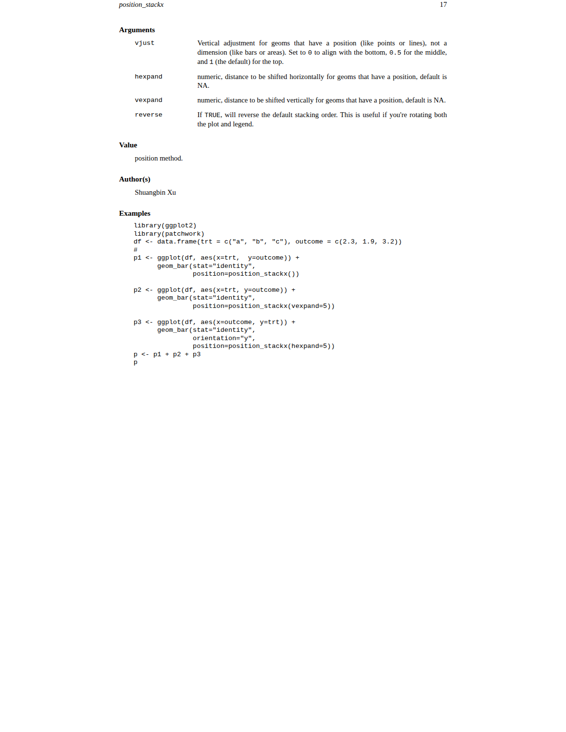position_stackx 17
Arguments
vjust
Vertical adjustment for geoms that have a position (like points or lines), not a dimension (like bars or areas). Set to 0 to align with the bottom, 0.5 for the middle, and 1 (the default) for the top.
hexpand
numeric, distance to be shifted horizontally for geoms that have a position, default is NA.
vexpand
numeric, distance to be shifted vertically for geoms that have a position, default is NA.
reverse
If TRUE, will reverse the default stacking order. This is useful if you're rotating both the plot and legend.
Value
position method.
Author(s)
Shuangbin Xu
Examples
library(ggplot2)
library(patchwork)
df <- data.frame(trt = c("a", "b", "c"), outcome = c(2.3, 1.9, 3.2))
#
p1 <- ggplot(df, aes(x=trt,  y=outcome)) +
      geom_bar(stat="identity",
               position=position_stackx())

p2 <- ggplot(df, aes(x=trt, y=outcome)) +
      geom_bar(stat="identity",
               position=position_stackx(vexpand=5))

p3 <- ggplot(df, aes(x=outcome, y=trt)) +
      geom_bar(stat="identity",
               orientation="y",
               position=position_stackx(hexpand=5))
p <- p1 + p2 + p3
p